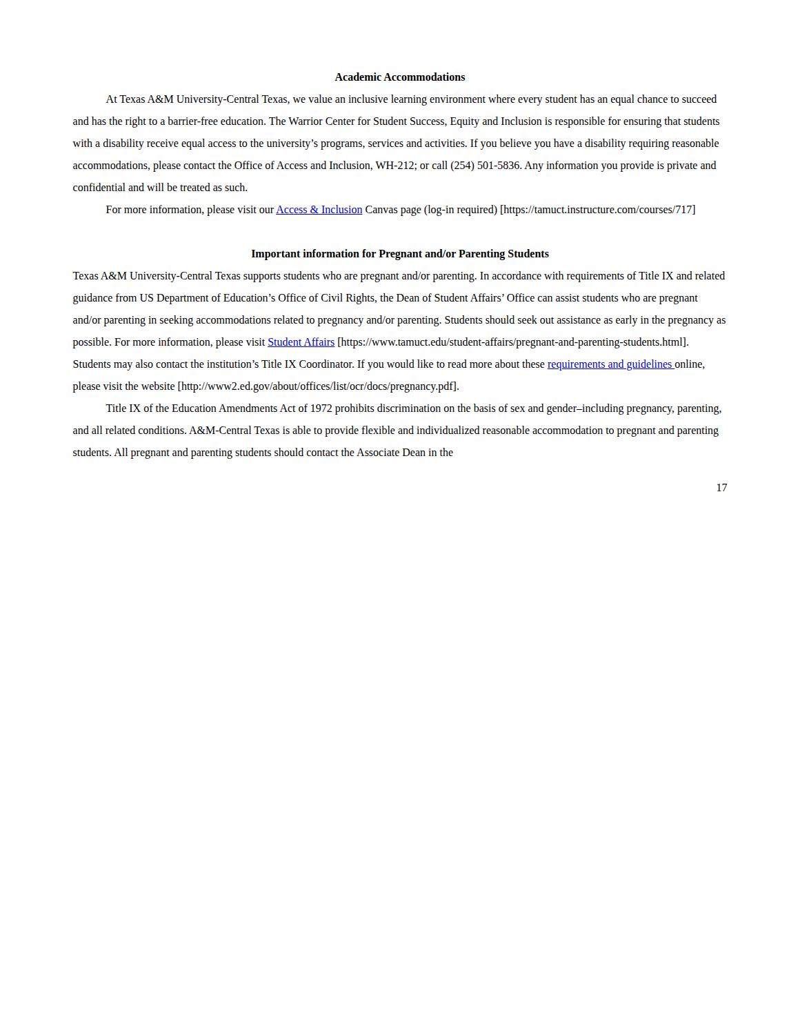Academic Accommodations
At Texas A&M University-Central Texas, we value an inclusive learning environment where every student has an equal chance to succeed and has the right to a barrier-free education. The Warrior Center for Student Success, Equity and Inclusion is responsible for ensuring that students with a disability receive equal access to the university’s programs, services and activities. If you believe you have a disability requiring reasonable accommodations, please contact the Office of Access and Inclusion, WH-212; or call (254) 501-5836. Any information you provide is private and confidential and will be treated as such.
For more information, please visit our Access & Inclusion Canvas page (log-in required) [https://tamuct.instructure.com/courses/717]
Important information for Pregnant and/or Parenting Students
Texas A&M University-Central Texas supports students who are pregnant and/or parenting. In accordance with requirements of Title IX and related guidance from US Department of Education’s Office of Civil Rights, the Dean of Student Affairs’ Office can assist students who are pregnant and/or parenting in seeking accommodations related to pregnancy and/or parenting. Students should seek out assistance as early in the pregnancy as possible. For more information, please visit Student Affairs [https://www.tamuct.edu/student-affairs/pregnant-and-parenting-students.html]. Students may also contact the institution’s Title IX Coordinator. If you would like to read more about these requirements and guidelines online, please visit the website [http://www2.ed.gov/about/offices/list/ocr/docs/pregnancy.pdf].
Title IX of the Education Amendments Act of 1972 prohibits discrimination on the basis of sex and gender–including pregnancy, parenting, and all related conditions. A&M-Central Texas is able to provide flexible and individualized reasonable accommodation to pregnant and parenting students. All pregnant and parenting students should contact the Associate Dean in the
17